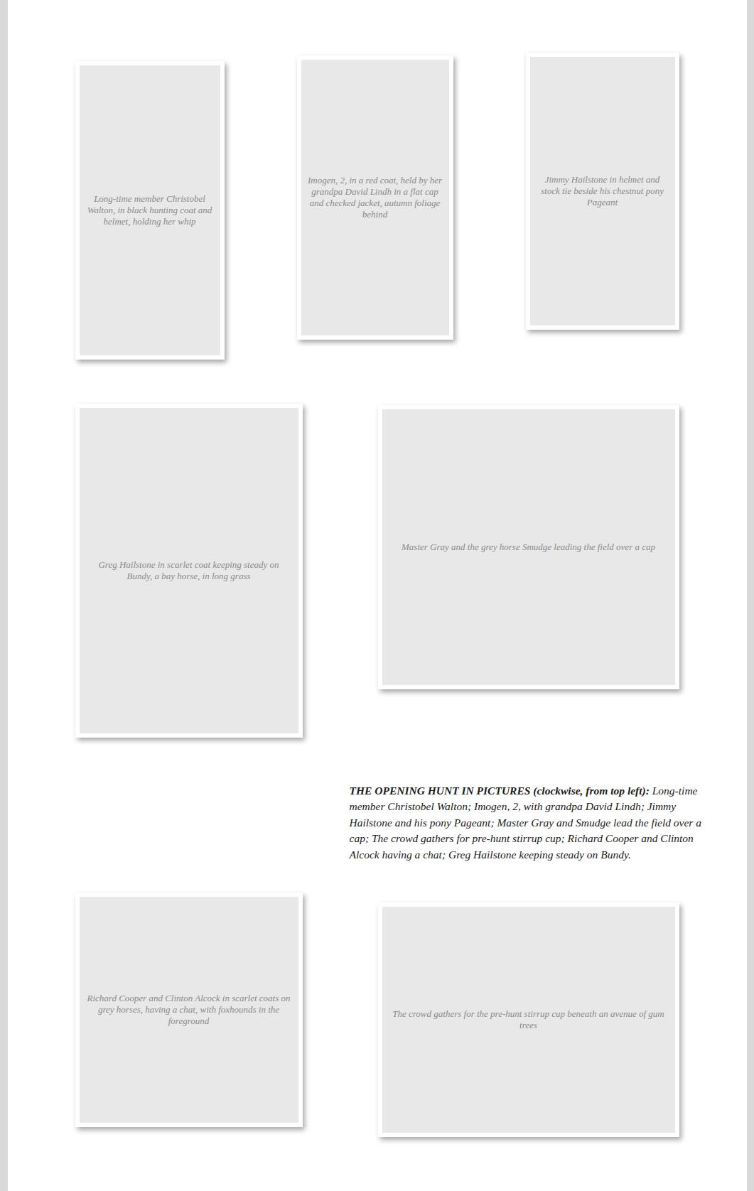Long-time member Christobel Walton, in black hunting coat and helmet, holding her whip
Imogen, 2, in a red coat, held by her grandpa David Lindh in a flat cap and checked jacket, autumn foliage behind
Jimmy Hailstone in helmet and stock tie beside his chestnut pony Pageant
Greg Hailstone in scarlet coat keeping steady on Bundy, a bay horse, in long grass
Master Gray and the grey horse Smudge leading the field over a cap
THE OPENING HUNT IN PICTURES (clockwise, from top left): Long-time member Christobel Walton; Imogen, 2, with grandpa David Lindh; Jimmy Hailstone and his pony Pageant; Master Gray and Smudge lead the field over a cap; The crowd gathers for pre-hunt stirrup cup; Richard Cooper and Clinton Alcock having a chat; Greg Hailstone keeping steady on Bundy.
Richard Cooper and Clinton Alcock in scarlet coats on grey horses, having a chat, with foxhounds in the foreground
The crowd gathers for the pre-hunt stirrup cup beneath an avenue of gum trees